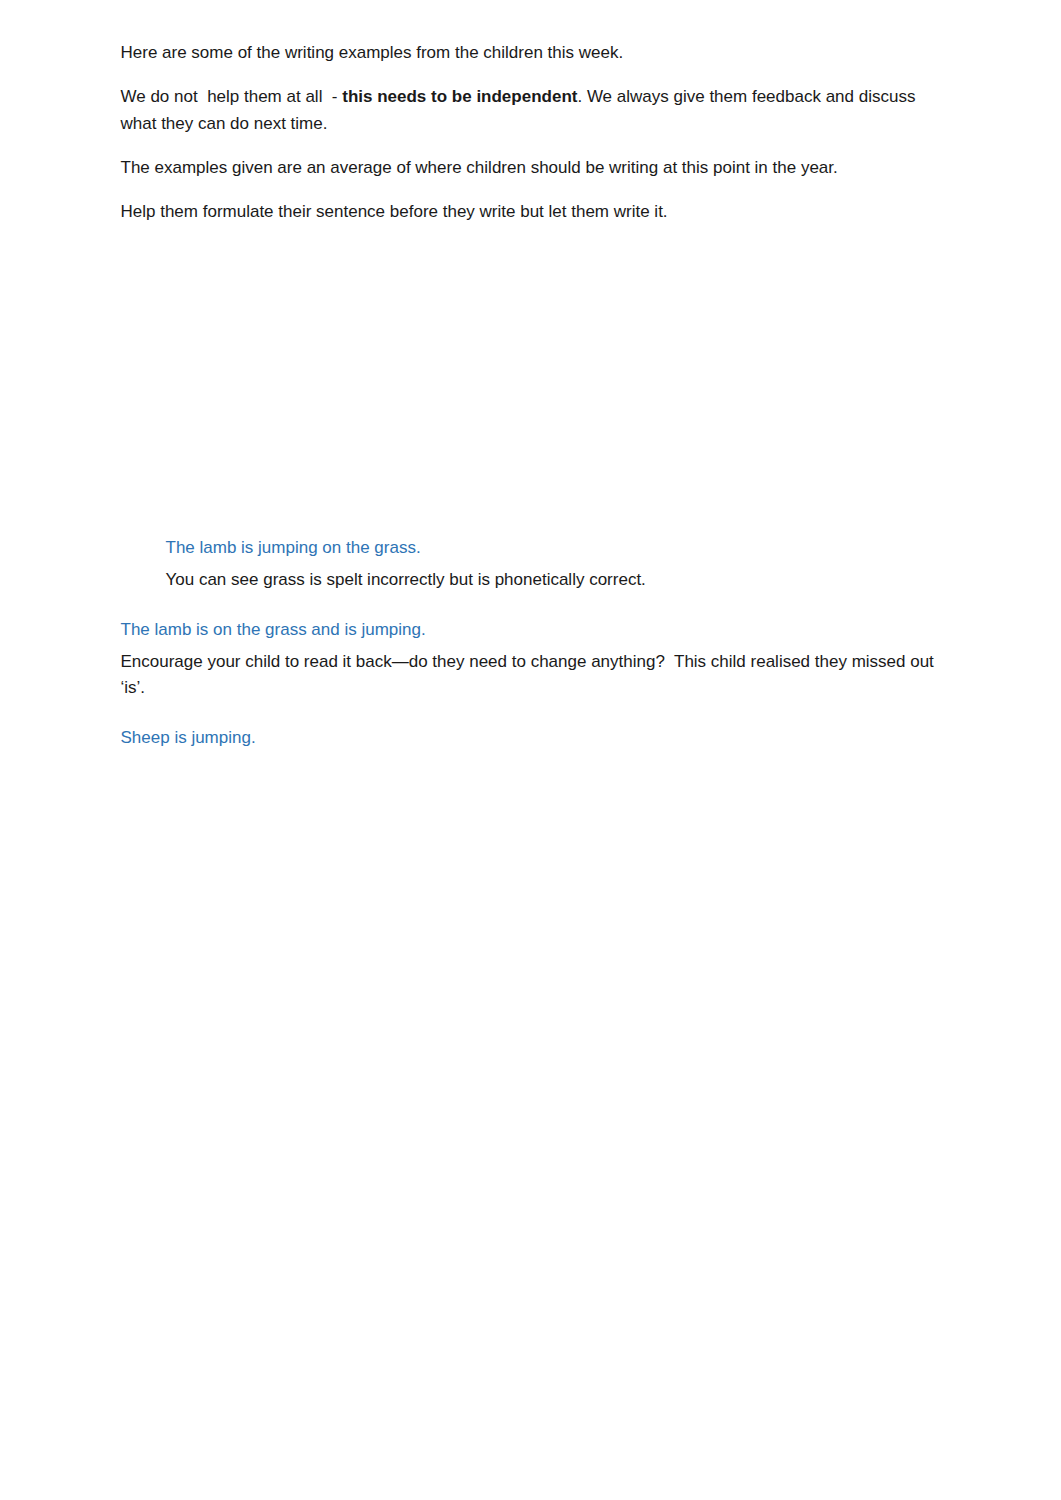Here are some of the writing examples from the children this week.
We do not help them at all - this needs to be independent. We always give them feedback and discuss what they can do next time.
The examples given are an average of where children should be writing at this point in the year.
Help them formulate their sentence before they write but let them write it.
The lamb is jumping on the grass.
You can see grass is spelt incorrectly but is phonetically correct.
The lamb is on the grass and is jumping.
Encourage your child to read it back—do they need to change anything? This child realised they missed out ‘is’.
Sheep is jumping.